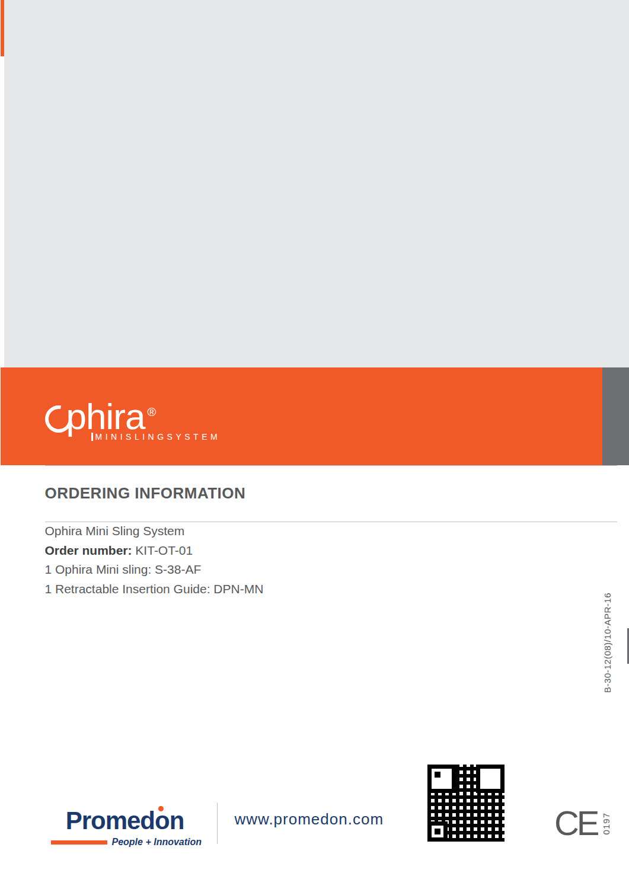phira®
MINISLINGSYSTEM
ORDERING INFORMATION
Ophira Mini Sling System
Order number: KIT-OT-01
1 Ophira Mini sling: S-38-AF
1 Retractable Insertion Guide: DPN-MN
B-30-12(08)/10-APR-16
Promedon
People + Innovation
www.promedon.com
CE 0197